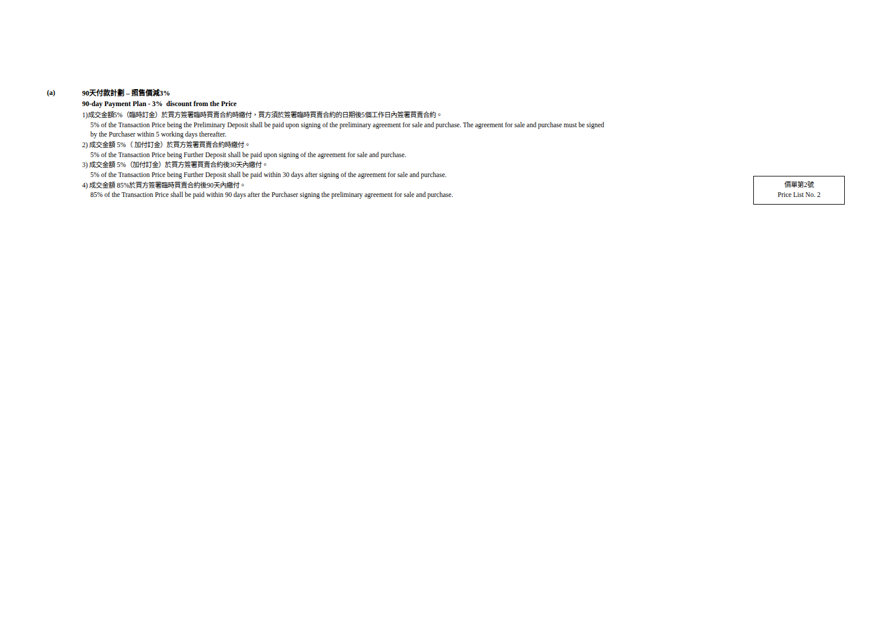(a)
90天付款計劃 – 照售價減3%
90-day Payment Plan - 3% discount from the Price
1)成交金額5%（臨時訂金）於買方簽署臨時買賣合約時繳付，買方須於簽署臨時買賣合約的日期後5個工作日內簽署買賣合約。 5% of the Transaction Price being the Preliminary Deposit shall be paid upon signing of the preliminary agreement for sale and purchase. The agreement for sale and purchase must be signed by the Purchaser within 5 working days thereafter.
2) 成交金額 5%（ 加付訂金）於買方簽署買賣合約時繳付。 5% of the Transaction Price being Further Deposit shall be paid upon signing of the agreement for sale and purchase.
3) 成交金額 5%（加付訂金）於買方簽署買賣合約後30天內繳付。 5% of the Transaction Price being Further Deposit shall be paid within 30 days after signing of the agreement for sale and purchase.
4) 成交金額 85%於買方簽署臨時買賣合約後90天內繳付。 85% of the Transaction Price shall be paid within 90 days after the Purchaser signing the preliminary agreement for sale and purchase.
價單第2號
Price List No. 2